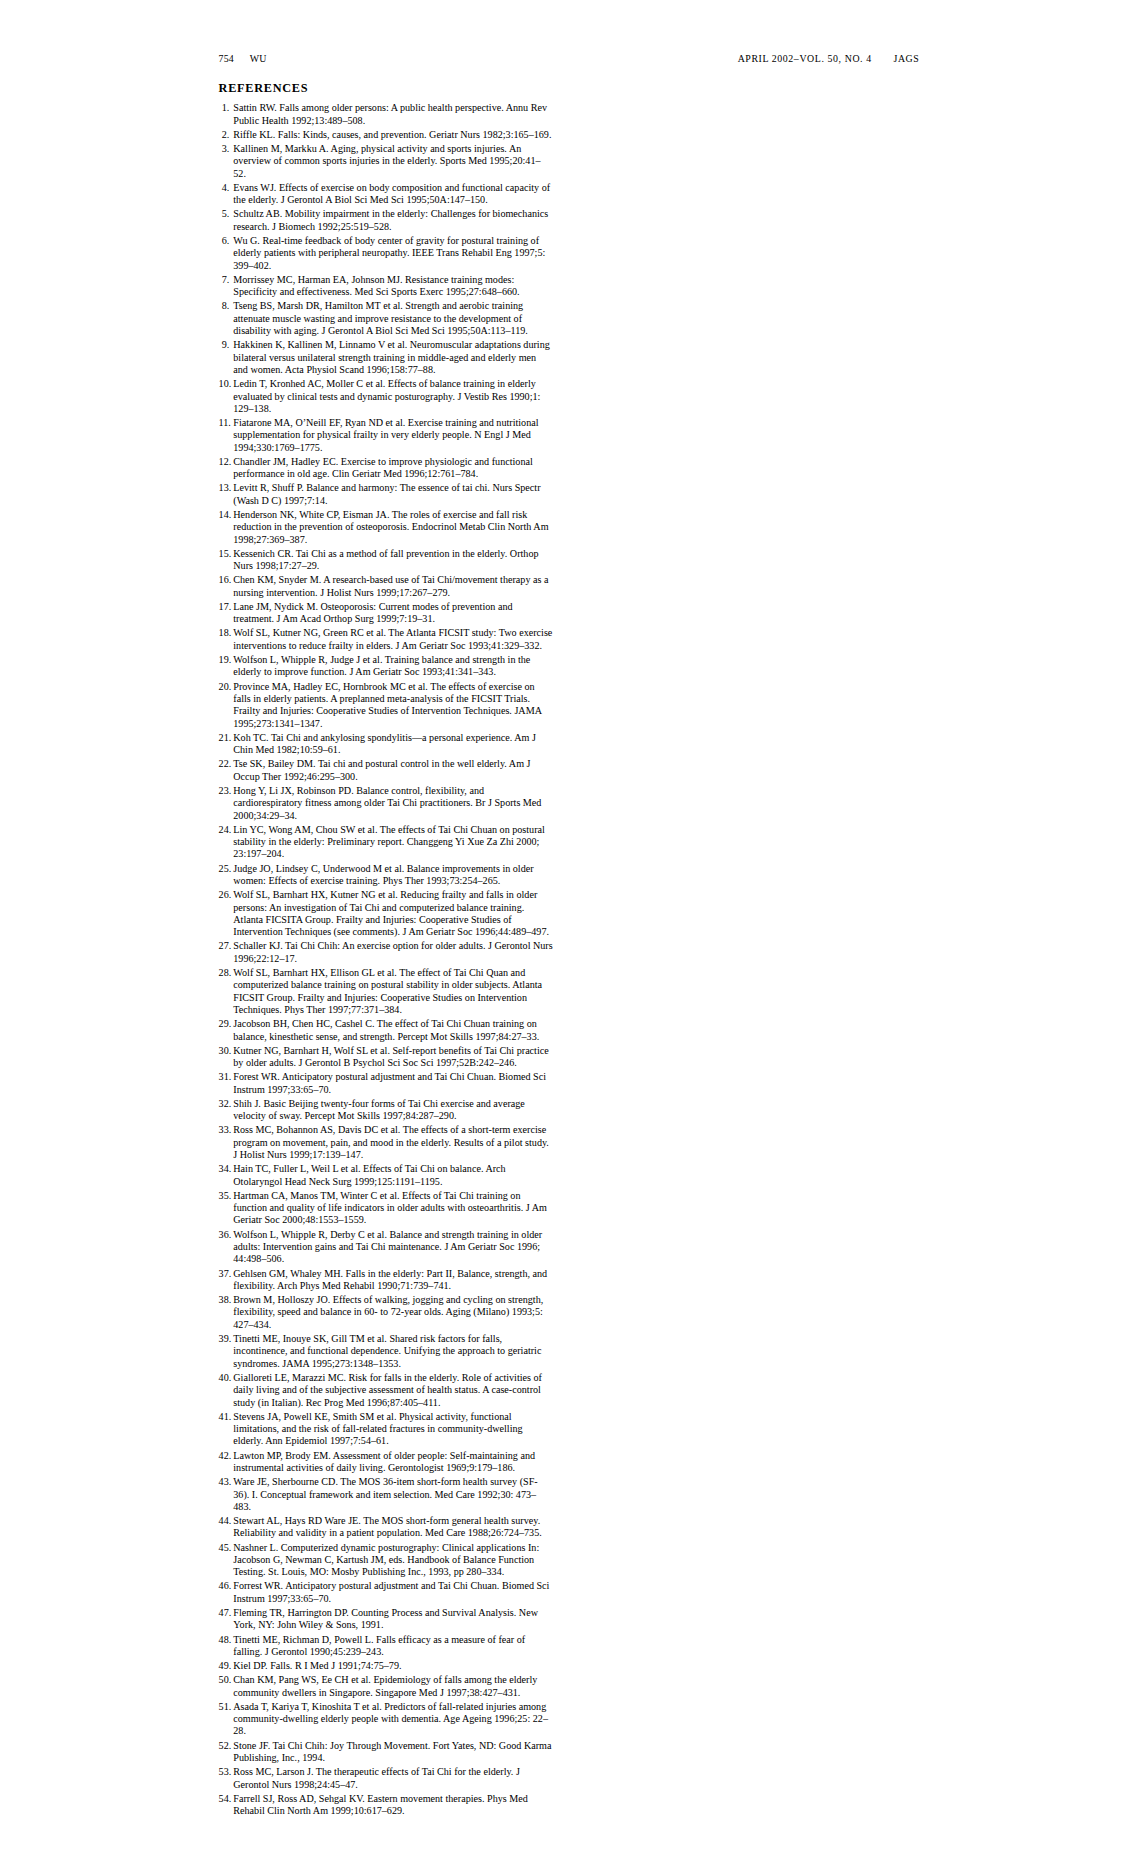754 WU
APRIL 2002–VOL. 50, NO. 4JAGS
REFERENCES
Sattin RW. Falls among older persons: A public health perspective. Annu Rev Public Health 1992;13:489–508.
Riffle KL. Falls: Kinds, causes, and prevention. Geriatr Nurs 1982;3:165–169.
Kallinen M, Markku A. Aging, physical activity and sports injuries. An overview of common sports injuries in the elderly. Sports Med 1995;20:41–52.
Evans WJ. Effects of exercise on body composition and functional capacity of the elderly. J Gerontol A Biol Sci Med Sci 1995;50A:147–150.
Schultz AB. Mobility impairment in the elderly: Challenges for biomechanics research. J Biomech 1992;25:519–528.
Wu G. Real-time feedback of body center of gravity for postural training of elderly patients with peripheral neuropathy. IEEE Trans Rehabil Eng 1997;5: 399–402.
Morrissey MC, Harman EA, Johnson MJ. Resistance training modes: Specificity and effectiveness. Med Sci Sports Exerc 1995;27:648–660.
Tseng BS, Marsh DR, Hamilton MT et al. Strength and aerobic training attenuate muscle wasting and improve resistance to the development of disability with aging. J Gerontol A Biol Sci Med Sci 1995;50A:113–119.
Hakkinen K, Kallinen M, Linnamo V et al. Neuromuscular adaptations during bilateral versus unilateral strength training in middle-aged and elderly men and women. Acta Physiol Scand 1996;158:77–88.
Ledin T, Kronhed AC, Moller C et al. Effects of balance training in elderly evaluated by clinical tests and dynamic posturography. J Vestib Res 1990;1: 129–138.
Fiatarone MA, O’Neill EF, Ryan ND et al. Exercise training and nutritional supplementation for physical frailty in very elderly people. N Engl J Med 1994;330:1769–1775.
Chandler JM, Hadley EC. Exercise to improve physiologic and functional performance in old age. Clin Geriatr Med 1996;12:761–784.
Levitt R, Shuff P. Balance and harmony: The essence of tai chi. Nurs Spectr (Wash D C) 1997;7:14.
Henderson NK, White CP, Eisman JA. The roles of exercise and fall risk reduction in the prevention of osteoporosis. Endocrinol Metab Clin North Am 1998;27:369–387.
Kessenich CR. Tai Chi as a method of fall prevention in the elderly. Orthop Nurs 1998;17:27–29.
Chen KM, Snyder M. A research-based use of Tai Chi/movement therapy as a nursing intervention. J Holist Nurs 1999;17:267–279.
Lane JM, Nydick M. Osteoporosis: Current modes of prevention and treatment. J Am Acad Orthop Surg 1999;7:19–31.
Wolf SL, Kutner NG, Green RC et al. The Atlanta FICSIT study: Two exercise interventions to reduce frailty in elders. J Am Geriatr Soc 1993;41:329–332.
Wolfson L, Whipple R, Judge J et al. Training balance and strength in the elderly to improve function. J Am Geriatr Soc 1993;41:341–343.
Province MA, Hadley EC, Hornbrook MC et al. The effects of exercise on falls in elderly patients. A preplanned meta-analysis of the FICSIT Trials. Frailty and Injuries: Cooperative Studies of Intervention Techniques. JAMA 1995;273:1341–1347.
Koh TC. Tai Chi and ankylosing spondylitis—a personal experience. Am J Chin Med 1982;10:59–61.
Tse SK, Bailey DM. Tai chi and postural control in the well elderly. Am J Occup Ther 1992;46:295–300.
Hong Y, Li JX, Robinson PD. Balance control, flexibility, and cardiorespiratory fitness among older Tai Chi practitioners. Br J Sports Med 2000;34:29–34.
Lin YC, Wong AM, Chou SW et al. The effects of Tai Chi Chuan on postural stability in the elderly: Preliminary report. Changgeng Yi Xue Za Zhi 2000; 23:197–204.
Judge JO, Lindsey C, Underwood M et al. Balance improvements in older women: Effects of exercise training. Phys Ther 1993;73:254–265.
Wolf SL, Barnhart HX, Kutner NG et al. Reducing frailty and falls in older persons: An investigation of Tai Chi and computerized balance training. Atlanta FICSITA Group. Frailty and Injuries: Cooperative Studies of Intervention Techniques (see comments). J Am Geriatr Soc 1996;44:489–497.
Schaller KJ. Tai Chi Chih: An exercise option for older adults. J Gerontol Nurs 1996;22:12–17.
Wolf SL, Barnhart HX, Ellison GL et al. The effect of Tai Chi Quan and computerized balance training on postural stability in older subjects. Atlanta FICSIT Group. Frailty and Injuries: Cooperative Studies on Intervention Techniques. Phys Ther 1997;77:371–384.
Jacobson BH, Chen HC, Cashel C. The effect of Tai Chi Chuan training on balance, kinesthetic sense, and strength. Percept Mot Skills 1997;84:27–33.
Kutner NG, Barnhart H, Wolf SL et al. Self-report benefits of Tai Chi practice by older adults. J Gerontol B Psychol Sci Soc Sci 1997;52B:242–246.
Forest WR. Anticipatory postural adjustment and Tai Chi Chuan. Biomed Sci Instrum 1997;33:65–70.
Shih J. Basic Beijing twenty-four forms of Tai Chi exercise and average velocity of sway. Percept Mot Skills 1997;84:287–290.
Ross MC, Bohannon AS, Davis DC et al. The effects of a short-term exercise program on movement, pain, and mood in the elderly. Results of a pilot study. J Holist Nurs 1999;17:139–147.
Hain TC, Fuller L, Weil L et al. Effects of Tai Chi on balance. Arch Otolaryngol Head Neck Surg 1999;125:1191–1195.
Hartman CA, Manos TM, Winter C et al. Effects of Tai Chi training on function and quality of life indicators in older adults with osteoarthritis. J Am Geriatr Soc 2000;48:1553–1559.
Wolfson L, Whipple R, Derby C et al. Balance and strength training in older adults: Intervention gains and Tai Chi maintenance. J Am Geriatr Soc 1996; 44:498–506.
Gehlsen GM, Whaley MH. Falls in the elderly: Part II, Balance, strength, and flexibility. Arch Phys Med Rehabil 1990;71:739–741.
Brown M, Holloszy JO. Effects of walking, jogging and cycling on strength, flexibility, speed and balance in 60- to 72-year olds. Aging (Milano) 1993;5: 427–434.
Tinetti ME, Inouye SK, Gill TM et al. Shared risk factors for falls, incontinence, and functional dependence. Unifying the approach to geriatric syndromes. JAMA 1995;273:1348–1353.
Gialloreti LE, Marazzi MC. Risk for falls in the elderly. Role of activities of daily living and of the subjective assessment of health status. A case-control study (in Italian). Rec Prog Med 1996;87:405–411.
Stevens JA, Powell KE, Smith SM et al. Physical activity, functional limitations, and the risk of fall-related fractures in community-dwelling elderly. Ann Epidemiol 1997;7:54–61.
Lawton MP, Brody EM. Assessment of older people: Self-maintaining and instrumental activities of daily living. Gerontologist 1969;9:179–186.
Ware JE, Sherbourne CD. The MOS 36-item short-form health survey (SF-36). I. Conceptual framework and item selection. Med Care 1992;30: 473–483.
Stewart AL, Hays RD Ware JE. The MOS short-form general health survey. Reliability and validity in a patient population. Med Care 1988;26:724–735.
Nashner L. Computerized dynamic posturography: Clinical applications In: Jacobson G, Newman C, Kartush JM, eds. Handbook of Balance Function Testing. St. Louis, MO: Mosby Publishing Inc., 1993, pp 280–334.
Forrest WR. Anticipatory postural adjustment and Tai Chi Chuan. Biomed Sci Instrum 1997;33:65–70.
Fleming TR, Harrington DP. Counting Process and Survival Analysis. New York, NY: John Wiley & Sons, 1991.
Tinetti ME, Richman D, Powell L. Falls efficacy as a measure of fear of falling. J Gerontol 1990;45:239–243.
Kiel DP. Falls. R I Med J 1991;74:75–79.
Chan KM, Pang WS, Ee CH et al. Epidemiology of falls among the elderly community dwellers in Singapore. Singapore Med J 1997;38:427–431.
Asada T, Kariya T, Kinoshita T et al. Predictors of fall-related injuries among community-dwelling elderly people with dementia. Age Ageing 1996;25: 22–28.
Stone JF. Tai Chi Chih: Joy Through Movement. Fort Yates, ND: Good Karma Publishing, Inc., 1994.
Ross MC, Larson J. The therapeutic effects of Tai Chi for the elderly. J Gerontol Nurs 1998;24:45–47.
Farrell SJ, Ross AD, Sehgal KV. Eastern movement therapies. Phys Med Rehabil Clin North Am 1999;10:617–629.